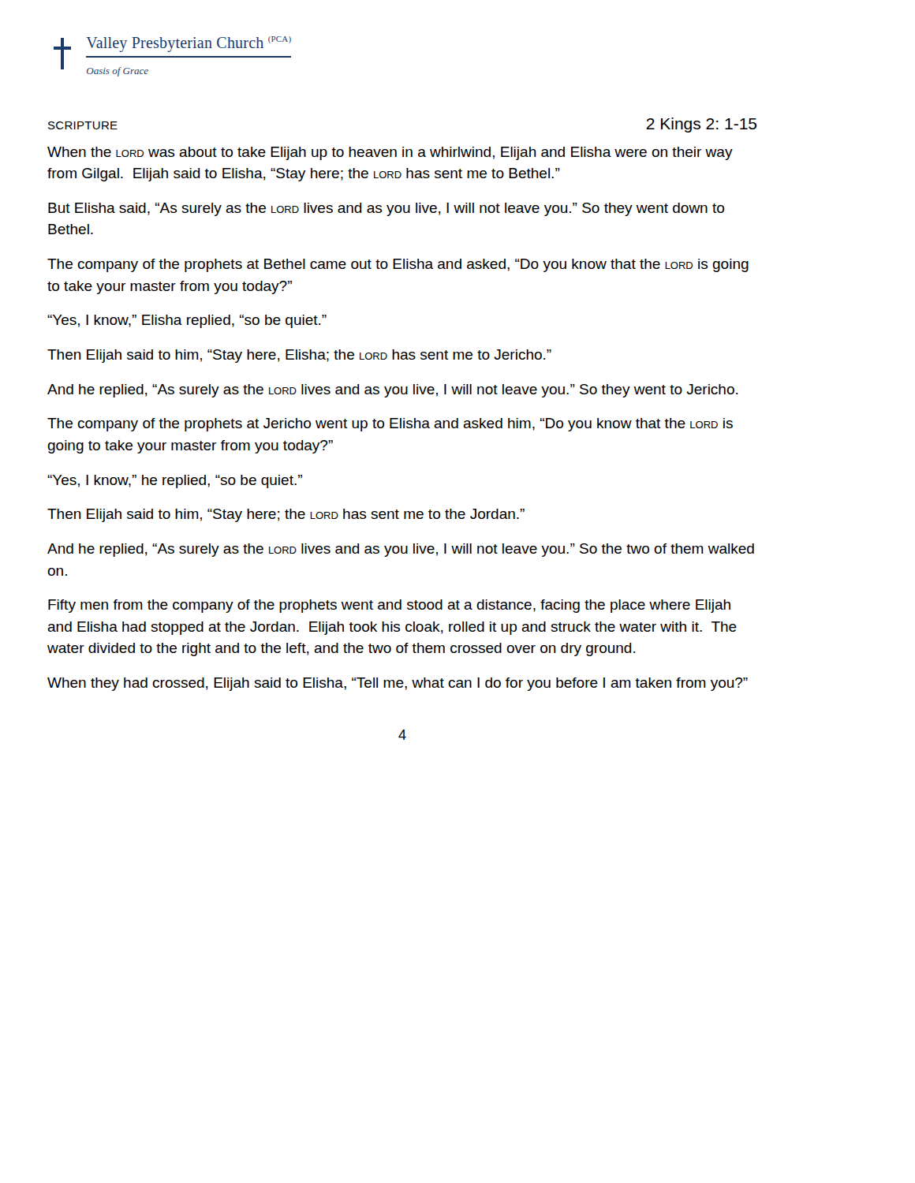Valley Presbyterian Church (PCA)
Oasis of Grace
Scripture 2 Kings 2: 1-15
When the Lord was about to take Elijah up to heaven in a whirlwind, Elijah and Elisha were on their way from Gilgal. Elijah said to Elisha, “Stay here; the Lord has sent me to Bethel.”
But Elisha said, “As surely as the Lord lives and as you live, I will not leave you.” So they went down to Bethel.
The company of the prophets at Bethel came out to Elisha and asked, “Do you know that the Lord is going to take your master from you today?”
“Yes, I know,” Elisha replied, “so be quiet.”
Then Elijah said to him, “Stay here, Elisha; the Lord has sent me to Jericho.”
And he replied, “As surely as the Lord lives and as you live, I will not leave you.” So they went to Jericho.
The company of the prophets at Jericho went up to Elisha and asked him, “Do you know that the Lord is going to take your master from you today?”
“Yes, I know,” he replied, “so be quiet.”
Then Elijah said to him, “Stay here; the Lord has sent me to the Jordan.”
And he replied, “As surely as the Lord lives and as you live, I will not leave you.” So the two of them walked on.
Fifty men from the company of the prophets went and stood at a distance, facing the place where Elijah and Elisha had stopped at the Jordan. Elijah took his cloak, rolled it up and struck the water with it. The water divided to the right and to the left, and the two of them crossed over on dry ground.
When they had crossed, Elijah said to Elisha, “Tell me, what can I do for you before I am taken from you?”
4